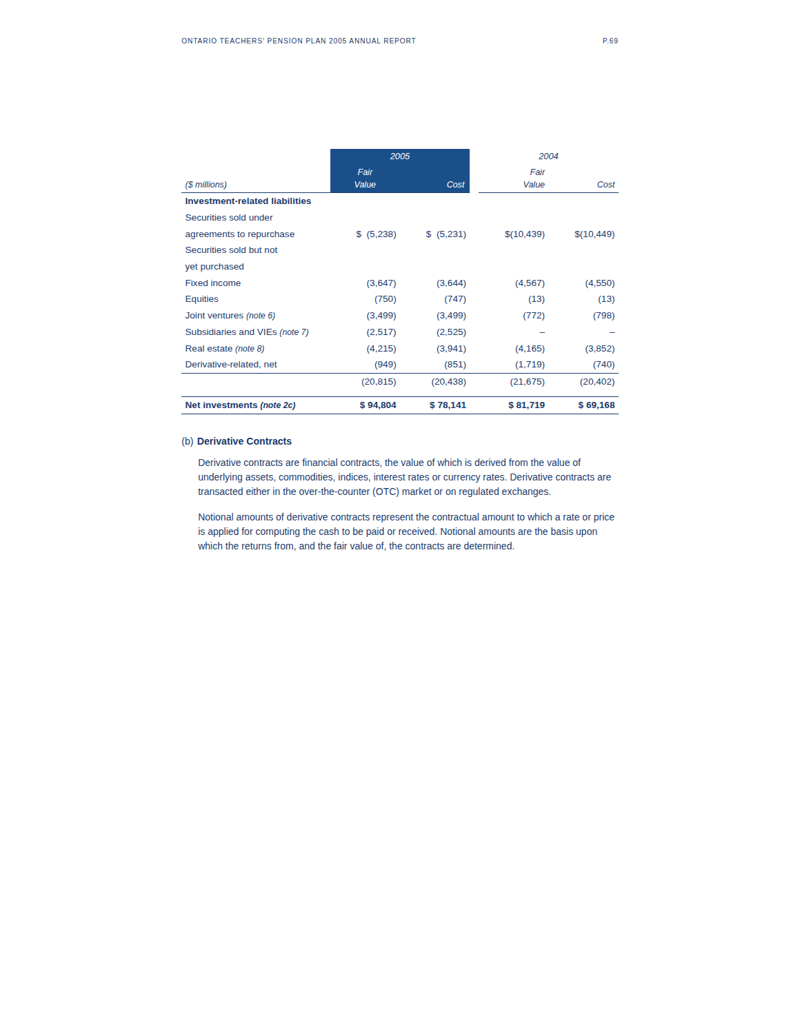Ontario Teachers' Pension Plan 2005 Annual Report P.69
| | 2005 | | 2004 |
| ($ millions) | Fair Value | Cost | | Fair Value | Cost |
| Investment-related liabilities | | | | | |
| Securities sold under | | | | | |
| agreements to repurchase | $ (5,238) | $ (5,231) | | $(10,439) | $(10,449) |
| Securities sold but not | | | | | |
| yet purchased | | | | | |
| Fixed income | (3,647) | (3,644) | | (4,567) | (4,550) |
| Equities | (750) | (747) | | (13) | (13) |
| Joint ventures (note 6) | (3,499) | (3,499) | | (772) | (798) |
| Subsidiaries and VIEs (note 7) | (2,517) | (2,525) | | – | – |
| Real estate (note 8) | (4,215) | (3,941) | | (4,165) | (3,852) |
| Derivative-related, net | (949) | (851) | | (1,719) | (740) |
| | (20,815) | (20,438) | | (21,675) | (20,402) |
| Net investments (note 2c) | $ 94,804 | $ 78,141 | | $ 81,719 | $ 69,168 |
(b) Derivative Contracts
Derivative contracts are financial contracts, the value of which is derived from the value of underlying assets, commodities, indices, interest rates or currency rates. Derivative contracts are transacted either in the over-the-counter (OTC) market or on regulated exchanges.
Notional amounts of derivative contracts represent the contractual amount to which a rate or price is applied for computing the cash to be paid or received. Notional amounts are the basis upon which the returns from, and the fair value of, the contracts are determined.